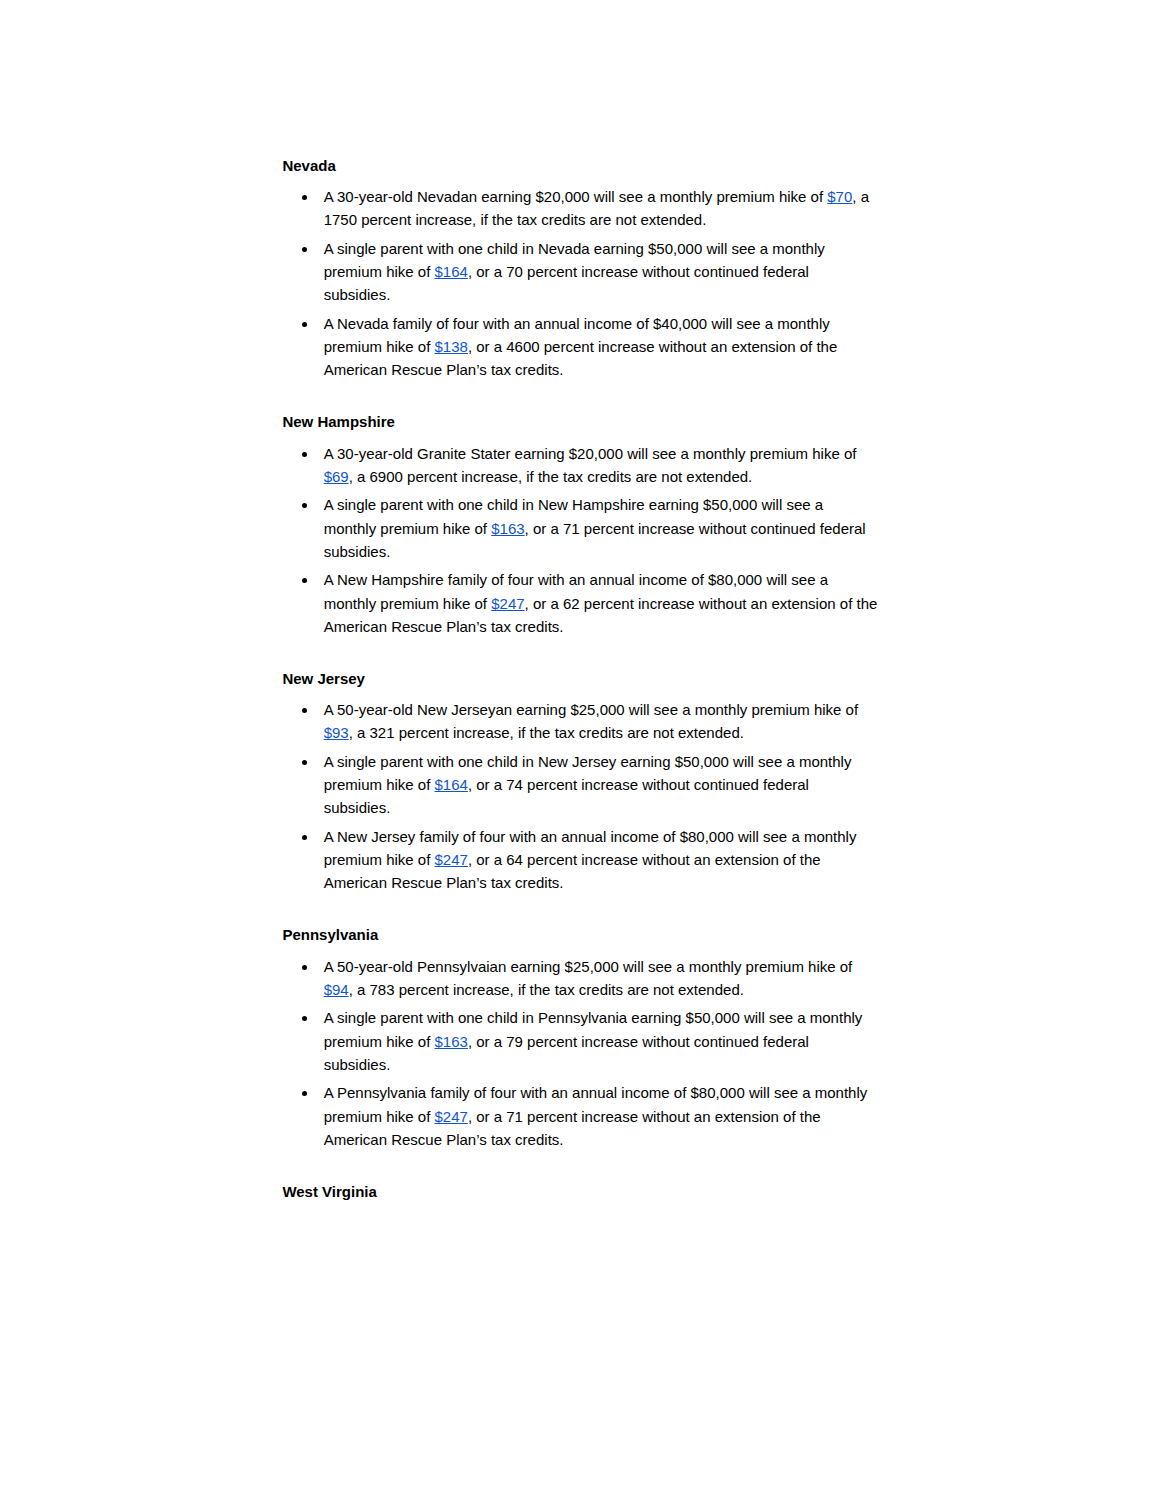Nevada
A 30-year-old Nevadan earning $20,000 will see a monthly premium hike of $70, a 1750 percent increase, if the tax credits are not extended.
A single parent with one child in Nevada earning $50,000 will see a monthly premium hike of $164, or a 70 percent increase without continued federal subsidies.
A Nevada family of four with an annual income of $40,000 will see a monthly premium hike of $138, or a 4600 percent increase without an extension of the American Rescue Plan’s tax credits.
New Hampshire
A 30-year-old Granite Stater earning $20,000 will see a monthly premium hike of $69, a 6900 percent increase, if the tax credits are not extended.
A single parent with one child in New Hampshire earning $50,000 will see a monthly premium hike of $163, or a 71 percent increase without continued federal subsidies.
A New Hampshire family of four with an annual income of $80,000 will see a monthly premium hike of $247, or a 62 percent increase without an extension of the American Rescue Plan’s tax credits.
New Jersey
A 50-year-old New Jerseyan earning $25,000 will see a monthly premium hike of $93, a 321 percent increase, if the tax credits are not extended.
A single parent with one child in New Jersey earning $50,000 will see a monthly premium hike of $164, or a 74 percent increase without continued federal subsidies.
A New Jersey family of four with an annual income of $80,000 will see a monthly premium hike of $247, or a 64 percent increase without an extension of the American Rescue Plan’s tax credits.
Pennsylvania
A 50-year-old Pennsylvaian earning $25,000 will see a monthly premium hike of $94, a 783 percent increase, if the tax credits are not extended.
A single parent with one child in Pennsylvania earning $50,000 will see a monthly premium hike of $163, or a 79 percent increase without continued federal subsidies.
A Pennsylvania family of four with an annual income of $80,000 will see a monthly premium hike of $247, or a 71 percent increase without an extension of the American Rescue Plan’s tax credits.
West Virginia